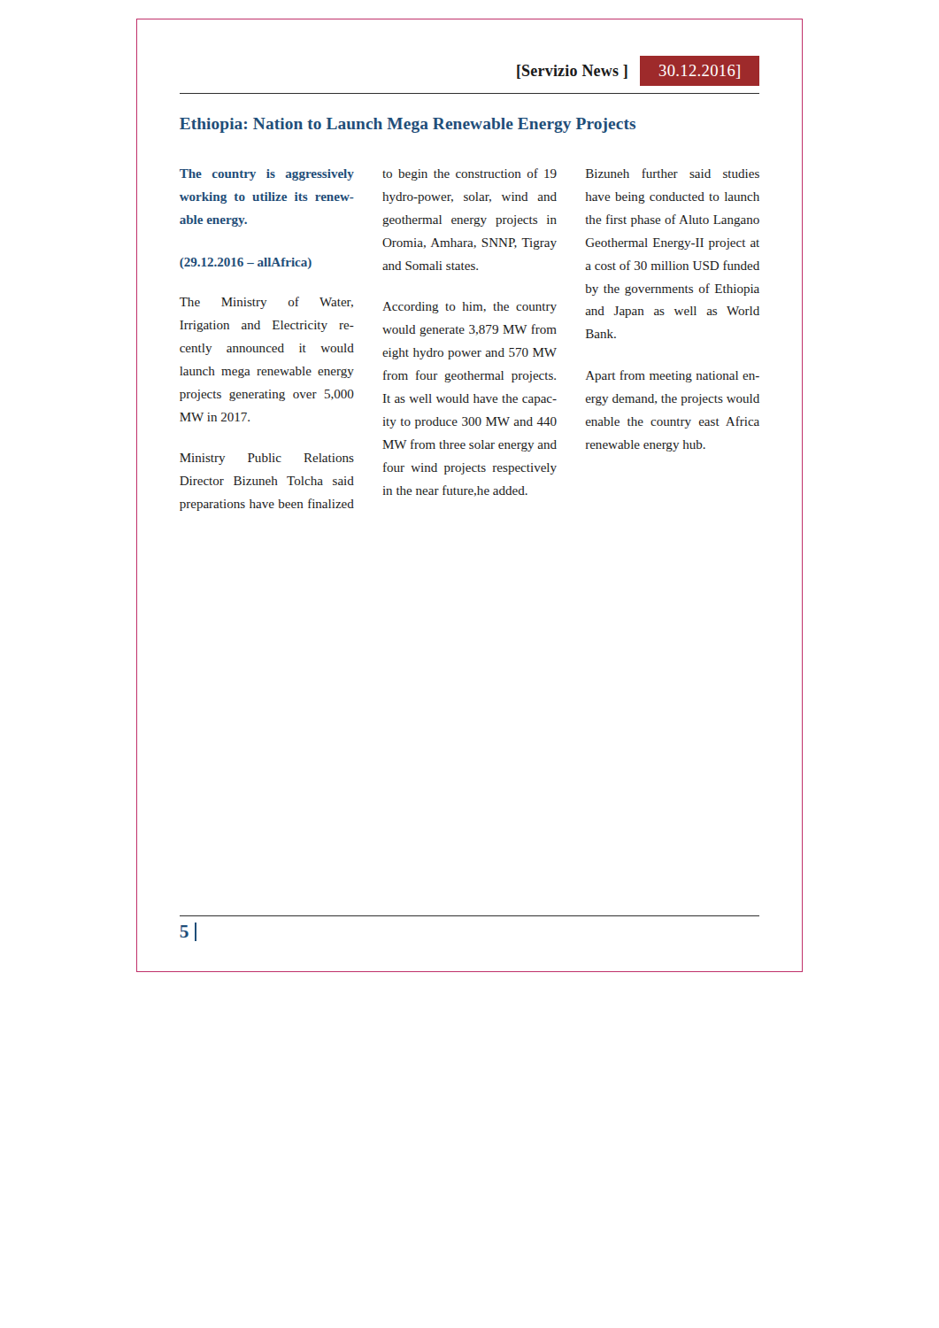[Servizio News ]
30.12.2016]
Ethiopia: Nation to Launch Mega Renewable Energy Projects
The country is aggressively working to utilize its renewable energy.
(29.12.2016 – allAfrica)
The Ministry of Water, Irrigation and Electricity recently announced it would launch mega renewable energy projects generating over 5,000 MW in 2017.
Ministry Public Relations Director Bizuneh Tolcha said preparations have been finalized to begin the construction of 19 hydro-power, solar, wind and geothermal energy projects in Oromia, Amhara, SNNP, Tigray and Somali states.
According to him, the country would generate 3,879 MW from eight hydro power and 570 MW from four geothermal projects. It as well would have the capacity to produce 300 MW and 440 MW from three solar energy and four wind projects respectively in the near future,he added.
Bizuneh further said studies have being conducted to launch the first phase of Aluto Langano Geothermal Energy-II project at a cost of 30 million USD funded by the governments of Ethiopia and Japan as well as World Bank.
Apart from meeting national energy demand, the projects would enable the country east Africa renewable energy hub.
5